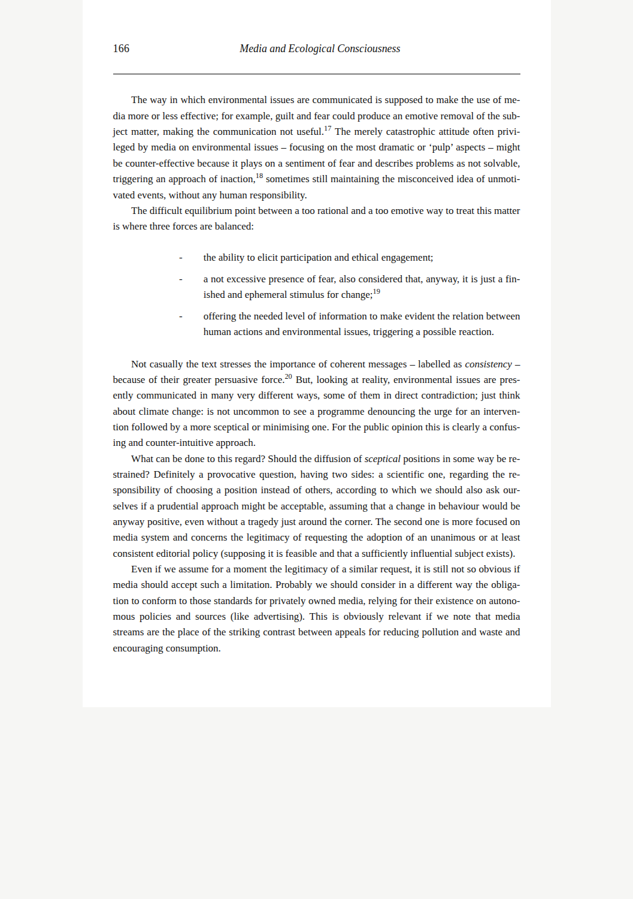166 Media and Ecological Consciousness
The way in which environmental issues are communicated is supposed to make the use of media more or less effective; for example, guilt and fear could produce an emotive removal of the subject matter, making the communication not useful.17 The merely catastrophic attitude often privileged by media on environmental issues – focusing on the most dramatic or ‘pulp’ aspects – might be counter-effective because it plays on a sentiment of fear and describes problems as not solvable, triggering an approach of inaction,18 sometimes still maintaining the misconceived idea of unmotivated events, without any human responsibility.
The difficult equilibrium point between a too rational and a too emotive way to treat this matter is where three forces are balanced:
the ability to elicit participation and ethical engagement;
a not excessive presence of fear, also considered that, anyway, it is just a finished and ephemeral stimulus for change;19
offering the needed level of information to make evident the relation between human actions and environmental issues, triggering a possible reaction.
Not casually the text stresses the importance of coherent messages – labelled as consistency – because of their greater persuasive force.20 But, looking at reality, environmental issues are presently communicated in many very different ways, some of them in direct contradiction; just think about climate change: is not uncommon to see a programme denouncing the urge for an intervention followed by a more sceptical or minimising one. For the public opinion this is clearly a confusing and counter-intuitive approach.
What can be done to this regard? Should the diffusion of sceptical positions in some way be restrained? Definitely a provocative question, having two sides: a scientific one, regarding the responsibility of choosing a position instead of others, according to which we should also ask ourselves if a prudential approach might be acceptable, assuming that a change in behaviour would be anyway positive, even without a tragedy just around the corner. The second one is more focused on media system and concerns the legitimacy of requesting the adoption of an unanimous or at least consistent editorial policy (supposing it is feasible and that a sufficiently influential subject exists).
Even if we assume for a moment the legitimacy of a similar request, it is still not so obvious if media should accept such a limitation. Probably we should consider in a different way the obligation to conform to those standards for privately owned media, relying for their existence on autonomous policies and sources (like advertising). This is obviously relevant if we note that media streams are the place of the striking contrast between appeals for reducing pollution and waste and encouraging consumption.